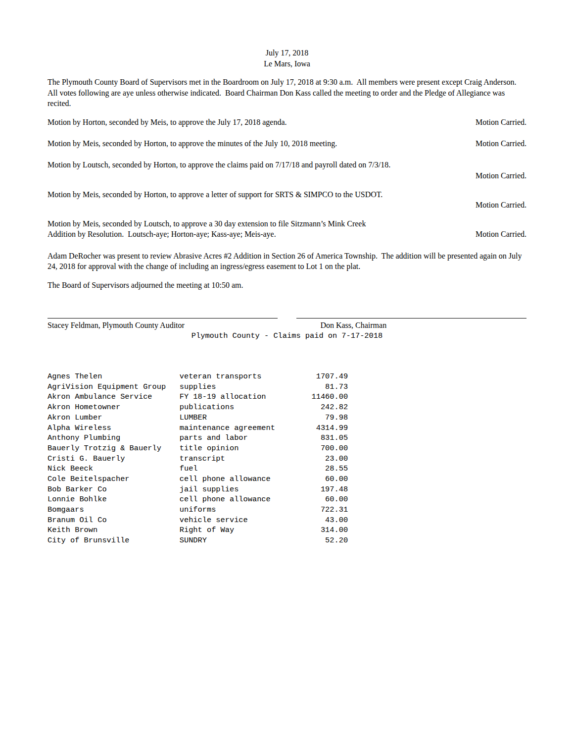July 17, 2018
Le Mars, Iowa
The Plymouth County Board of Supervisors met in the Boardroom on July 17, 2018 at 9:30 a.m. All members were present except Craig Anderson. All votes following are aye unless otherwise indicated. Board Chairman Don Kass called the meeting to order and the Pledge of Allegiance was recited.
Motion by Horton, seconded by Meis, to approve the July 17, 2018 agenda.
Motion Carried.
Motion by Meis, seconded by Horton, to approve the minutes of the July 10, 2018 meeting.
Motion Carried.
Motion by Loutsch, seconded by Horton, to approve the claims paid on 7/17/18 and payroll dated on 7/3/18.
Motion Carried.
Motion by Meis, seconded by Horton, to approve a letter of support for SRTS & SIMPCO to the USDOT.
Motion Carried.
Motion by Meis, seconded by Loutsch, to approve a 30 day extension to file Sitzmann’s Mink Creek Addition by Resolution. Loutsch-aye; Horton-aye; Kass-aye; Meis-aye.
Motion Carried.
Adam DeRocher was present to review Abrasive Acres #2 Addition in Section 26 of America Township. The addition will be presented again on July 24, 2018 for approval with the change of including an ingress/egress easement to Lot 1 on the plat.
The Board of Supervisors adjourned the meeting at 10:50 am.
Stacey Feldman, Plymouth County Auditor
Don Kass, Chairman
Plymouth County - Claims paid on 7-17-2018
Agnes Thelen veteran transports 1707.49 AgriVision Equipment Group supplies 81.73 Akron Ambulance Service FY 18-19 allocation 11460.00 Akron Hometowner publications 242.82 Akron Lumber LUMBER 79.98 Alpha Wireless maintenance agreement 4314.99 Anthony Plumbing parts and labor 831.05 Bauerly Trotzig & Bauerly title opinion 700.00 Cristi G. Bauerly transcript 23.00 Nick Beeck fuel 28.55 Cole Beitelspacher cell phone allowance 60.00 Bob Barker Co jail supplies 197.48 Lonnie Bohlke cell phone allowance 60.00 Bomgaars uniforms 722.31 Branum Oil Co vehicle service 43.00 Keith Brown Right of Way 314.00 City of Brunsville SUNDRY 52.20